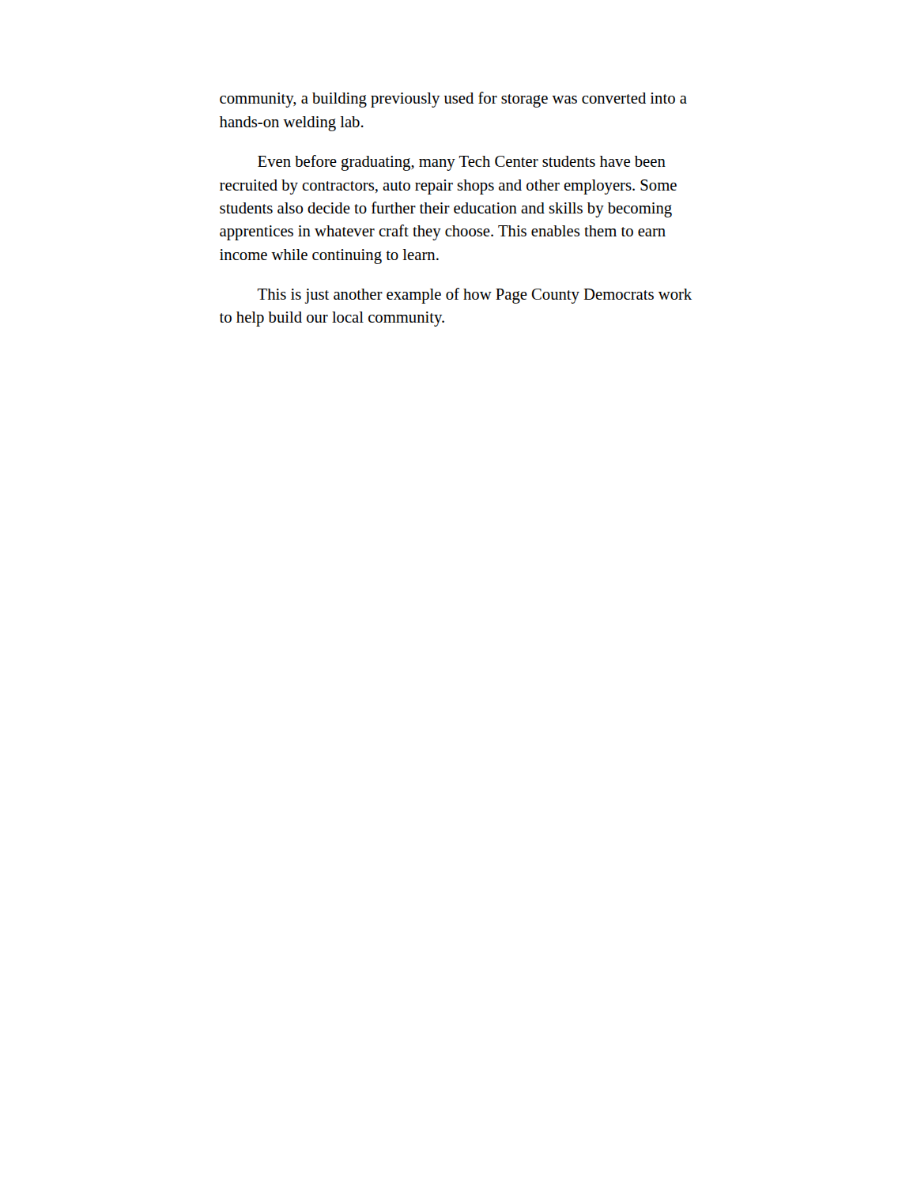community, a building previously used for storage was converted into a hands-on welding lab.
Even before graduating, many Tech Center students have been recruited by contractors, auto repair shops and other employers. Some students also decide to further their education and skills by becoming apprentices in whatever craft they choose. This enables them to earn income while continuing to learn.
This is just another example of how Page County Democrats work to help build our local community.